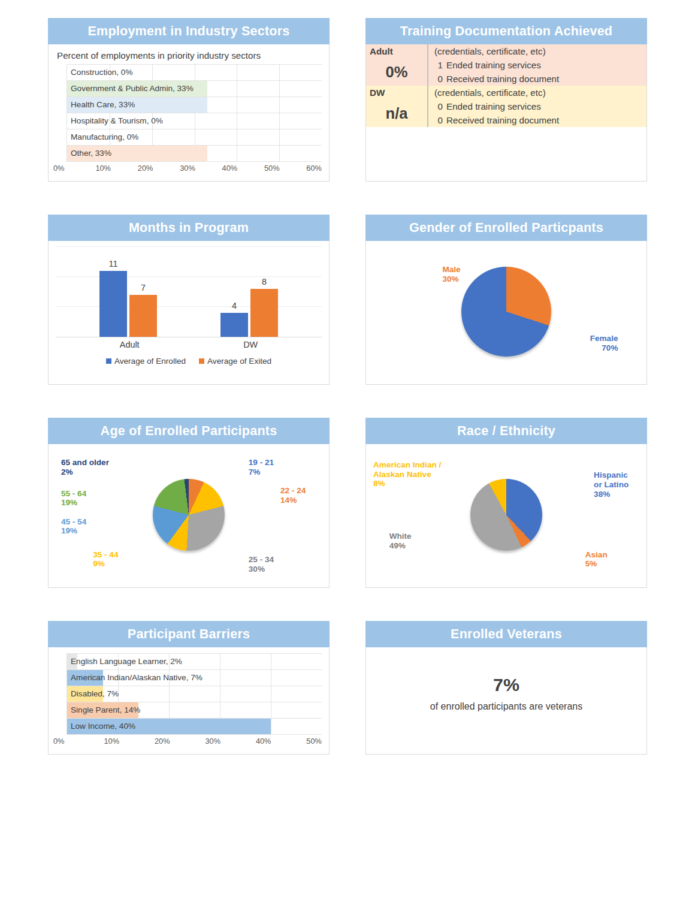Employment in Industry Sectors
Percent of employments in priority industry sectors
Construction, 0%
Government & Public Admin, 33%
Health Care, 33%
Hospitality & Tourism, 0%
Manufacturing, 0%
Other, 33%
0% 10% 20% 30% 40% 50% 60%
Training Documentation Achieved
| Adult | (credentials, certificate, etc) |
| 0% | 1 Ended training services |
| 0 Received training document |
| DW | (credentials, certificate, etc) |
| n/a | 0 Ended training services |
| 0 Received training document |
Months in Program
11
7
4
8
Adult DW
Average of Enrolled
Average of Exited
Gender of Enrolled Particpants
Male
30%
Female
70%
Age of Enrolled Participants
65 and older
2%
19 - 21
7%
22 - 24
14%
55 - 64
19%
45 - 54
19%
35 - 44
9%
25 - 34
30%
Race / Ethnicity
American Indian /
Alaskan Native
8%
Hispanic
or Latino
38%
White
49%
Asian
5%
Participant Barriers
English Language Learner, 2%
American Indian/Alaskan Native, 7%
Disabled, 7%
Single Parent, 14%
Low Income, 40%
0% 10% 20% 30% 40% 50%
Enrolled Veterans
7%
of enrolled participants are veterans